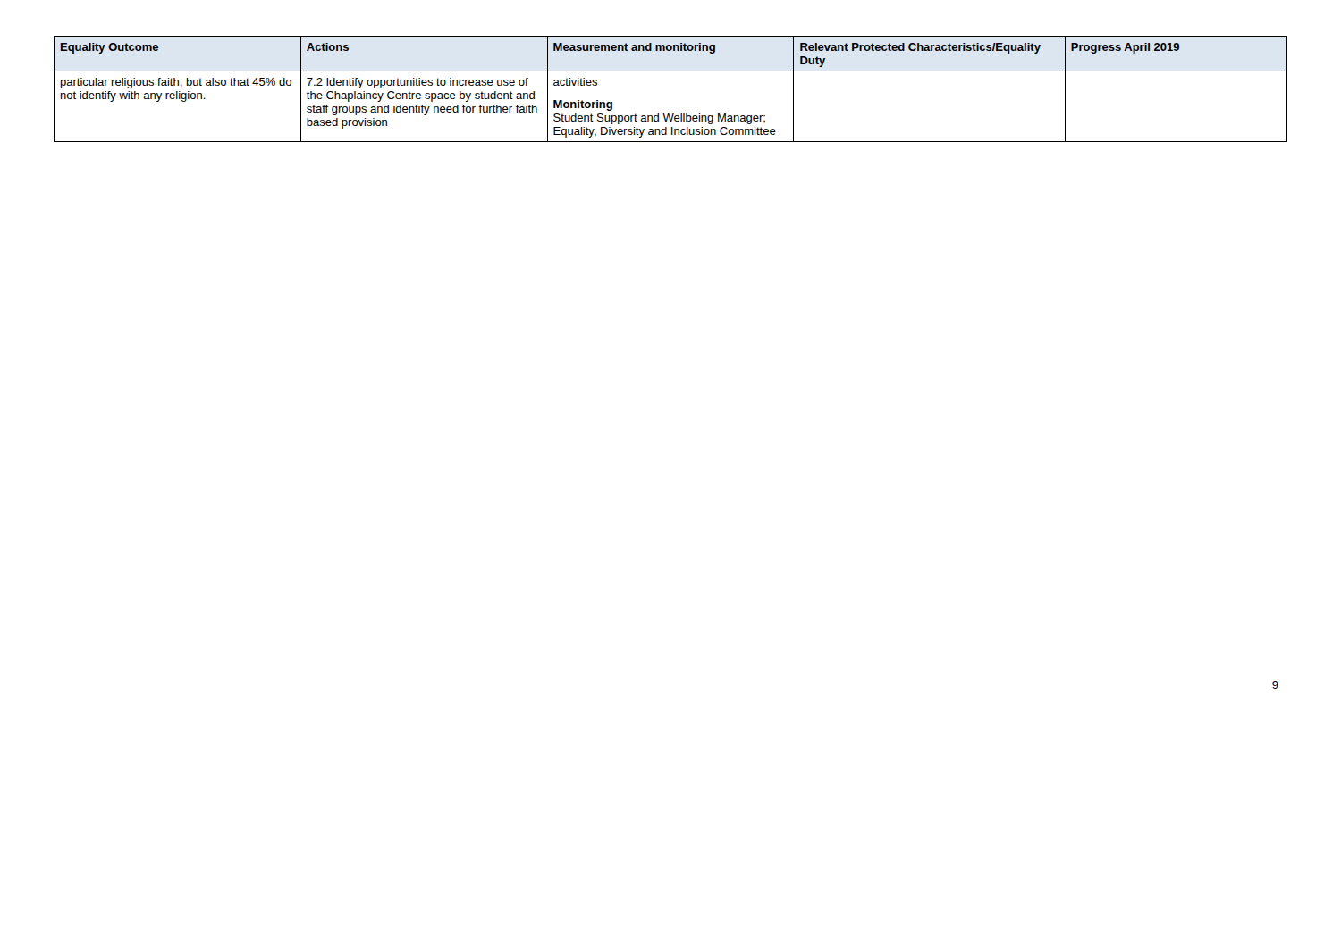| Equality Outcome | Actions | Measurement and monitoring | Relevant Protected Characteristics/Equality Duty | Progress April 2019 |
| --- | --- | --- | --- | --- |
| particular religious faith, but also that 45% do not identify with any religion. | 7.2 Identify opportunities to increase use of the Chaplaincy Centre space by student and staff groups and identify need for further faith based provision | activities Monitoring Student Support and Wellbeing Manager; Equality, Diversity and Inclusion Committee | | |
9